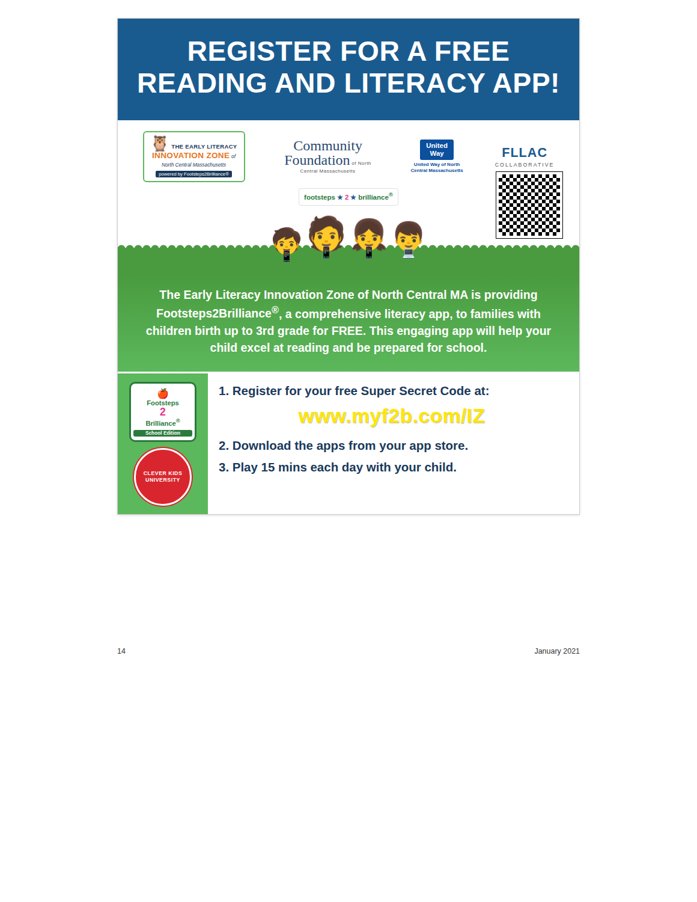Register for a Free
Reading and Literacy App!
🦉 THE EARLY LITERACY INNOVATION ZONE of North Central Massachusetts powered by Footsteps2Brilliance®
Community
Foundation of North Central Massachusetts
United
Way United Way of North
Central Massachusetts
FLLAC COLLABORATIVE
footsteps ★ 2 ★ brilliance®
🧒📱
🧑📱
👧📱
👦💻
The Early Literacy Innovation Zone of North Central MA is providing Footsteps2Brilliance®, a comprehensive literacy app, to families with children birth up to 3rd grade for FREE. This engaging app will help your child excel at reading and be prepared for school.
🍎
Footsteps
2
Brilliance® School Edition
CLEVER KIDS UNIVERSITY
Register for your free Super Secret Code at: www.myf2b.com/IZ
Download the apps from your app store.
Play 15 mins each day with your child.
14 January 2021